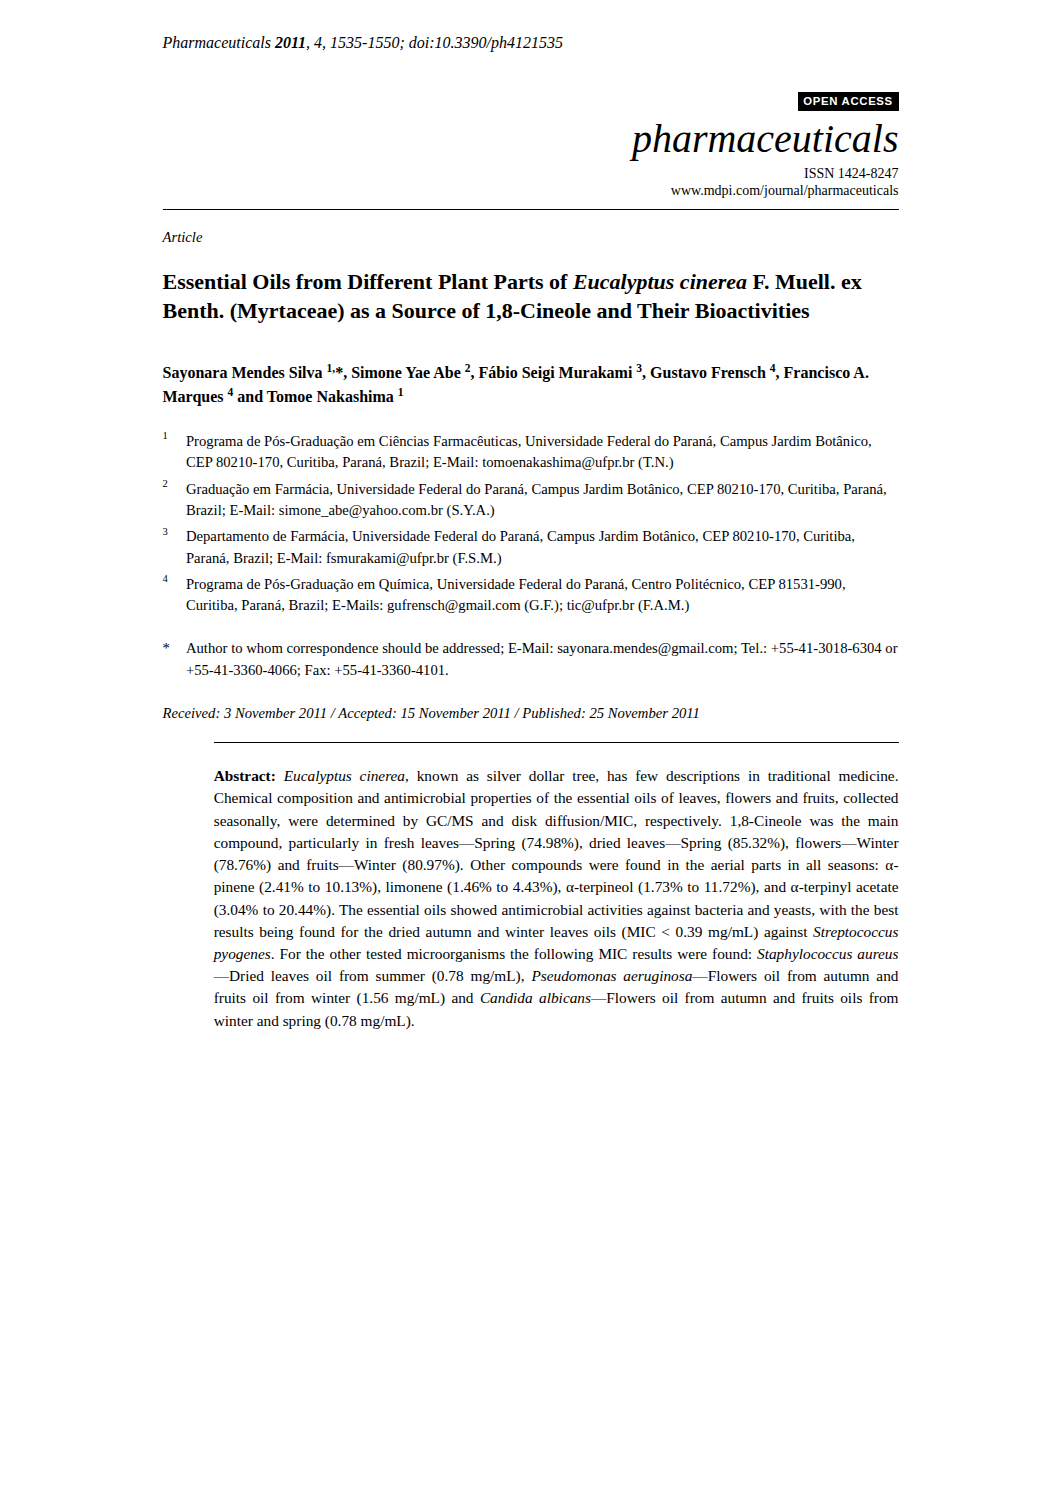Pharmaceuticals 2011, 4, 1535-1550; doi:10.3390/ph4121535
OPEN ACCESS
pharmaceuticals
ISSN 1424-8247
www.mdpi.com/journal/pharmaceuticals
Article
Essential Oils from Different Plant Parts of Eucalyptus cinerea F. Muell. ex Benth. (Myrtaceae) as a Source of 1,8-Cineole and Their Bioactivities
Sayonara Mendes Silva 1,*, Simone Yae Abe 2, Fábio Seigi Murakami 3, Gustavo Frensch 4, Francisco A. Marques 4 and Tomoe Nakashima 1
Programa de Pós-Graduação em Ciências Farmacêuticas, Universidade Federal do Paraná, Campus Jardim Botânico, CEP 80210-170, Curitiba, Paraná, Brazil; E-Mail: tomoenakashima@ufpr.br (T.N.)
Graduação em Farmácia, Universidade Federal do Paraná, Campus Jardim Botânico, CEP 80210-170, Curitiba, Paraná, Brazil; E-Mail: simone_abe@yahoo.com.br (S.Y.A.)
Departamento de Farmácia, Universidade Federal do Paraná, Campus Jardim Botânico, CEP 80210-170, Curitiba, Paraná, Brazil; E-Mail: fsmurakami@ufpr.br (F.S.M.)
Programa de Pós-Graduação em Química, Universidade Federal do Paraná, Centro Politécnico, CEP 81531-990, Curitiba, Paraná, Brazil; E-Mails: gufrensch@gmail.com (G.F.); tic@ufpr.br (F.A.M.)
Author to whom correspondence should be addressed; E-Mail: sayonara.mendes@gmail.com; Tel.: +55-41-3018-6304 or +55-41-3360-4066; Fax: +55-41-3360-4101.
Received: 3 November 2011 / Accepted: 15 November 2011 / Published: 25 November 2011
Abstract: Eucalyptus cinerea, known as silver dollar tree, has few descriptions in traditional medicine. Chemical composition and antimicrobial properties of the essential oils of leaves, flowers and fruits, collected seasonally, were determined by GC/MS and disk diffusion/MIC, respectively. 1,8-Cineole was the main compound, particularly in fresh leaves—Spring (74.98%), dried leaves—Spring (85.32%), flowers—Winter (78.76%) and fruits—Winter (80.97%). Other compounds were found in the aerial parts in all seasons: α-pinene (2.41% to 10.13%), limonene (1.46% to 4.43%), α-terpineol (1.73% to 11.72%), and α-terpinyl acetate (3.04% to 20.44%). The essential oils showed antimicrobial activities against bacteria and yeasts, with the best results being found for the dried autumn and winter leaves oils (MIC < 0.39 mg/mL) against Streptococcus pyogenes. For the other tested microorganisms the following MIC results were found: Staphylococcus aureus—Dried leaves oil from summer (0.78 mg/mL), Pseudomonas aeruginosa—Flowers oil from autumn and fruits oil from winter (1.56 mg/mL) and Candida albicans—Flowers oil from autumn and fruits oils from winter and spring (0.78 mg/mL).